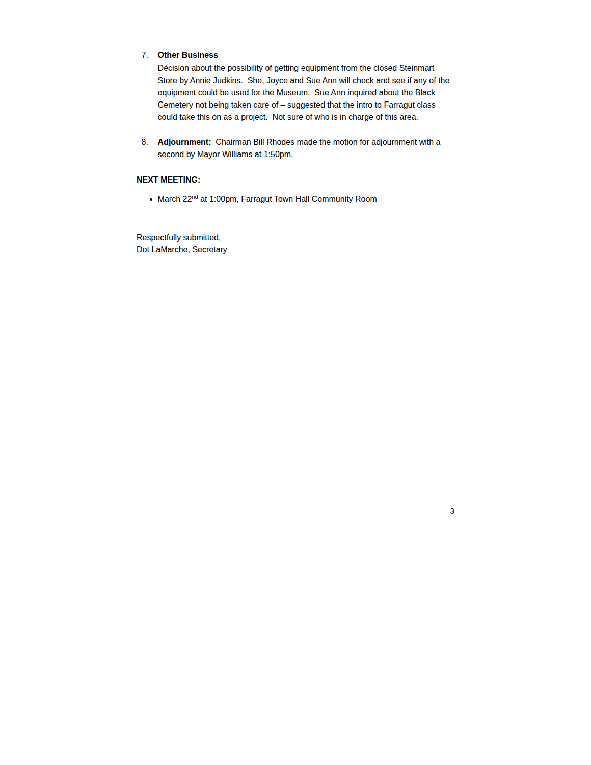Other Business
Decision about the possibility of getting equipment from the closed Steinmart Store by Annie Judkins. She, Joyce and Sue Ann will check and see if any of the equipment could be used for the Museum. Sue Ann inquired about the Black Cemetery not being taken care of – suggested that the intro to Farragut class could take this on as a project. Not sure of who is in charge of this area.
Adjournment: Chairman Bill Rhodes made the motion for adjournment with a second by Mayor Williams at 1:50pm.
NEXT MEETING:
March 22nd at 1:00pm, Farragut Town Hall Community Room
Respectfully submitted,
Dot LaMarche, Secretary
3